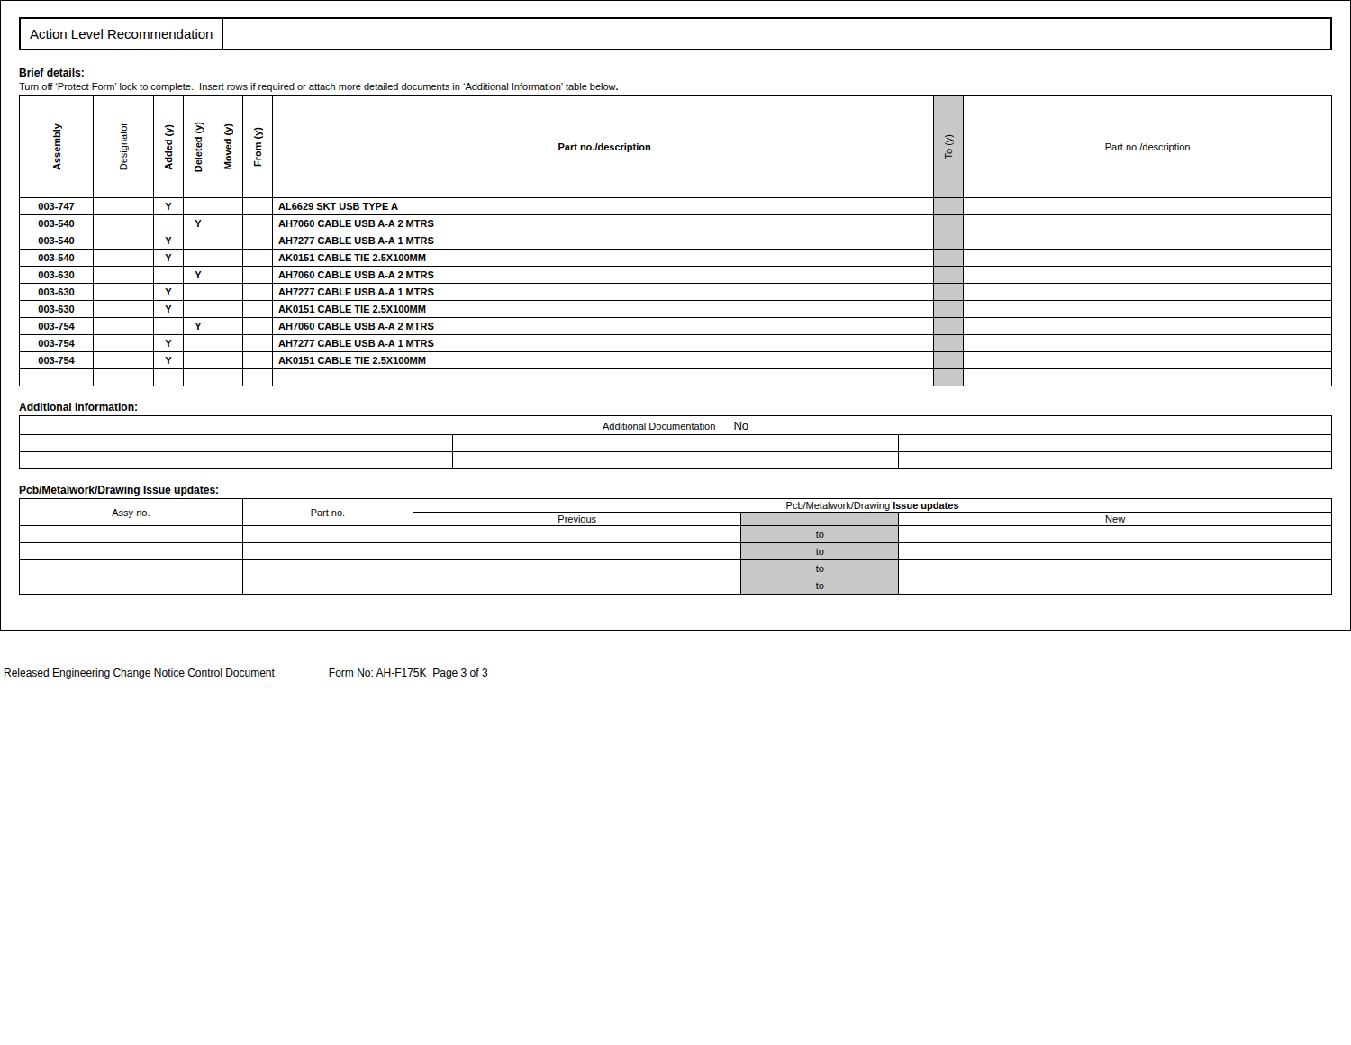Action Level Recommendation
Brief details:
Turn off ‘Protect Form’ lock to complete. Insert rows if required or attach more detailed documents in ‘Additional Information’ table below.
| Assembly | Designator | Added (y) | Deleted (y) | Moved (y) | From (y) | Part no./description | To (y) | Part no./description |
| --- | --- | --- | --- | --- | --- | --- | --- | --- |
| 003-747 | | Y | | | | AL6629 SKT USB TYPE A | | |
| 003-540 | | | Y | | | AH7060 CABLE USB A-A 2 MTRS | | |
| 003-540 | | Y | | | | AH7277 CABLE USB A-A 1 MTRS | | |
| 003-540 | | Y | | | | AK0151 CABLE TIE 2.5X100MM | | |
| 003-630 | | | Y | | | AH7060 CABLE USB A-A 2 MTRS | | |
| 003-630 | | Y | | | | AH7277 CABLE USB A-A 1 MTRS | | |
| 003-630 | | Y | | | | AK0151 CABLE TIE 2.5X100MM | | |
| 003-754 | | | Y | | | AH7060 CABLE USB A-A 2 MTRS | | |
| 003-754 | | Y | | | | AH7277 CABLE USB A-A 1 MTRS | | |
| 003-754 | | Y | | | | AK0151 CABLE TIE 2.5X100MM | | |
Additional Information:
| Additional Documentation No |
Pcb/Metalwork/Drawing Issue updates:
| Assy no. | Part no. | Pcb/Metalwork/Drawing Issue updates |
| --- | --- | --- |
| Previous | | New |
| | | | to | |
| | | | to | |
| | | | to | |
| | | | to | |
Released Engineering Change Notice Control Document Form No: AH-F175K Page 3 of 3